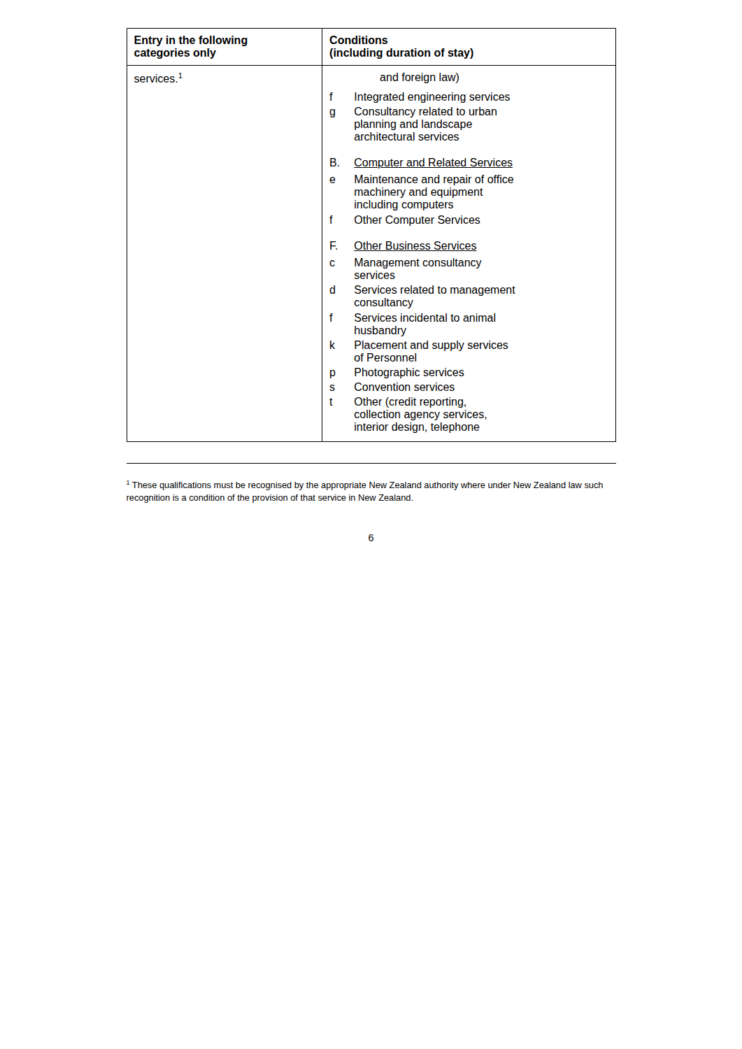| Entry in the following categories only | Conditions (including duration of stay) |
| --- | --- |
| services. 1 | and foreign law) f Integrated engineering services g Consultancy related to urban planning and landscape architectural services B. Computer and Related Services e Maintenance and repair of office machinery and equipment including computers f Other Computer Services F. Other Business Services c Management consultancy services d Services related to management consultancy f Services incidental to animal husbandry k Placement and supply services of Personnel p Photographic services s Convention services t Other (credit reporting, collection agency services, interior design, telephone |
1 These qualifications must be recognised by the appropriate New Zealand authority where under New Zealand law such recognition is a condition of the provision of that service in New Zealand.
6